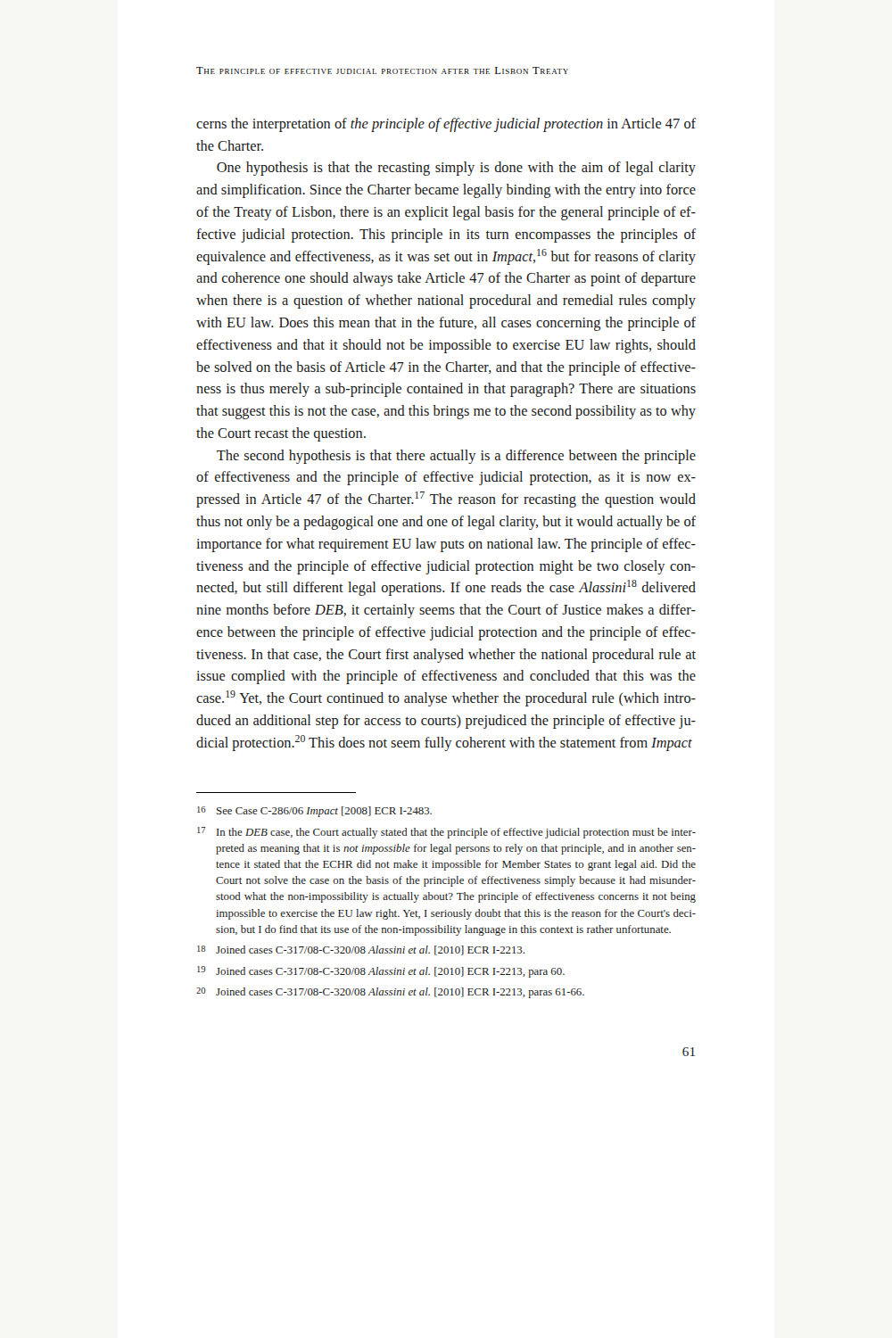The principle of effective judicial protection after the Lisbon Treaty
cerns the interpretation of the principle of effective judicial protection in Article 47 of the Charter.
One hypothesis is that the recasting simply is done with the aim of legal clarity and simplification. Since the Charter became legally binding with the entry into force of the Treaty of Lisbon, there is an explicit legal basis for the general principle of effective judicial protection. This principle in its turn encompasses the principles of equivalence and effectiveness, as it was set out in Impact,16 but for reasons of clarity and coherence one should always take Article 47 of the Charter as point of departure when there is a question of whether national procedural and remedial rules comply with EU law. Does this mean that in the future, all cases concerning the principle of effectiveness and that it should not be impossible to exercise EU law rights, should be solved on the basis of Article 47 in the Charter, and that the principle of effectiveness is thus merely a sub-principle contained in that paragraph? There are situations that suggest this is not the case, and this brings me to the second possibility as to why the Court recast the question.
The second hypothesis is that there actually is a difference between the principle of effectiveness and the principle of effective judicial protection, as it is now expressed in Article 47 of the Charter.17 The reason for recasting the question would thus not only be a pedagogical one and one of legal clarity, but it would actually be of importance for what requirement EU law puts on national law. The principle of effectiveness and the principle of effective judicial protection might be two closely connected, but still different legal operations. If one reads the case Alassini18 delivered nine months before DEB, it certainly seems that the Court of Justice makes a difference between the principle of effective judicial protection and the principle of effectiveness. In that case, the Court first analysed whether the national procedural rule at issue complied with the principle of effectiveness and concluded that this was the case.19 Yet, the Court continued to analyse whether the procedural rule (which introduced an additional step for access to courts) prejudiced the principle of effective judicial protection.20 This does not seem fully coherent with the statement from Impact
16
See Case C-286/06 Impact [2008] ECR I-2483.
17
In the DEB case, the Court actually stated that the principle of effective judicial protection must be interpreted as meaning that it is not impossible for legal persons to rely on that principle, and in another sentence it stated that the ECHR did not make it impossible for Member States to grant legal aid. Did the Court not solve the case on the basis of the principle of effectiveness simply because it had misunderstood what the non-impossibility is actually about? The principle of effectiveness concerns it not being impossible to exercise the EU law right. Yet, I seriously doubt that this is the reason for the Court's decision, but I do find that its use of the non-impossibility language in this context is rather unfortunate.
18
Joined cases C-317/08-C-320/08 Alassini et al. [2010] ECR I-2213.
19
Joined cases C-317/08-C-320/08 Alassini et al. [2010] ECR I-2213, para 60.
20
Joined cases C-317/08-C-320/08 Alassini et al. [2010] ECR I-2213, paras 61-66.
61